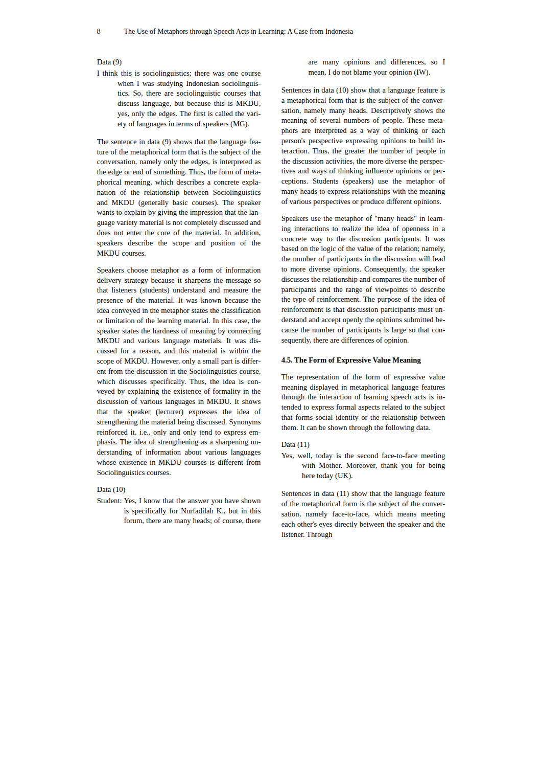8
The Use of Metaphors through Speech Acts in Learning: A Case from Indonesia
Data (9)
I think this is sociolinguistics; there was one course when I was studying Indonesian sociolinguistics. So, there are sociolinguistic courses that discuss language, but because this is MKDU, yes, only the edges. The first is called the variety of languages in terms of speakers (MG).
The sentence in data (9) shows that the language feature of the metaphorical form that is the subject of the conversation, namely only the edges, is interpreted as the edge or end of something. Thus, the form of metaphorical meaning, which describes a concrete explanation of the relationship between Sociolinguistics and MKDU (generally basic courses). The speaker wants to explain by giving the impression that the language variety material is not completely discussed and does not enter the core of the material. In addition, speakers describe the scope and position of the MKDU courses.
Speakers choose metaphor as a form of information delivery strategy because it sharpens the message so that listeners (students) understand and measure the presence of the material. It was known because the idea conveyed in the metaphor states the classification or limitation of the learning material. In this case, the speaker states the hardness of meaning by connecting MKDU and various language materials. It was discussed for a reason, and this material is within the scope of MKDU. However, only a small part is different from the discussion in the Sociolinguistics course, which discusses specifically. Thus, the idea is conveyed by explaining the existence of formality in the discussion of various languages in MKDU. It shows that the speaker (lecturer) expresses the idea of strengthening the material being discussed. Synonyms reinforced it, i.e., only and only tend to express emphasis. The idea of strengthening as a sharpening understanding of information about various languages whose existence in MKDU courses is different from Sociolinguistics courses.
Data (10)
Student: Yes, I know that the answer you have shown is specifically for Nurfadilah K., but in this forum, there are many heads; of course, there are many opinions and differences, so I mean, I do not blame your opinion (IW).
Sentences in data (10) show that a language feature is a metaphorical form that is the subject of the conversation, namely many heads. Descriptively shows the meaning of several numbers of people. These metaphors are interpreted as a way of thinking or each person's perspective expressing opinions to build interaction. Thus, the greater the number of people in the discussion activities, the more diverse the perspectives and ways of thinking influence opinions or perceptions. Students (speakers) use the metaphor of many heads to express relationships with the meaning of various perspectives or produce different opinions.
Speakers use the metaphor of "many heads" in learning interactions to realize the idea of openness in a concrete way to the discussion participants. It was based on the logic of the value of the relation; namely, the number of participants in the discussion will lead to more diverse opinions. Consequently, the speaker discusses the relationship and compares the number of participants and the range of viewpoints to describe the type of reinforcement. The purpose of the idea of reinforcement is that discussion participants must understand and accept openly the opinions submitted because the number of participants is large so that consequently, there are differences of opinion.
4.5. The Form of Expressive Value Meaning
The representation of the form of expressive value meaning displayed in metaphorical language features through the interaction of learning speech acts is intended to express formal aspects related to the subject that forms social identity or the relationship between them. It can be shown through the following data.
Data (11)
Yes, well, today is the second face-to-face meeting with Mother. Moreover, thank you for being here today (UK).
Sentences in data (11) show that the language feature of the metaphorical form is the subject of the conversation, namely face-to-face, which means meeting each other's eyes directly between the speaker and the listener. Through